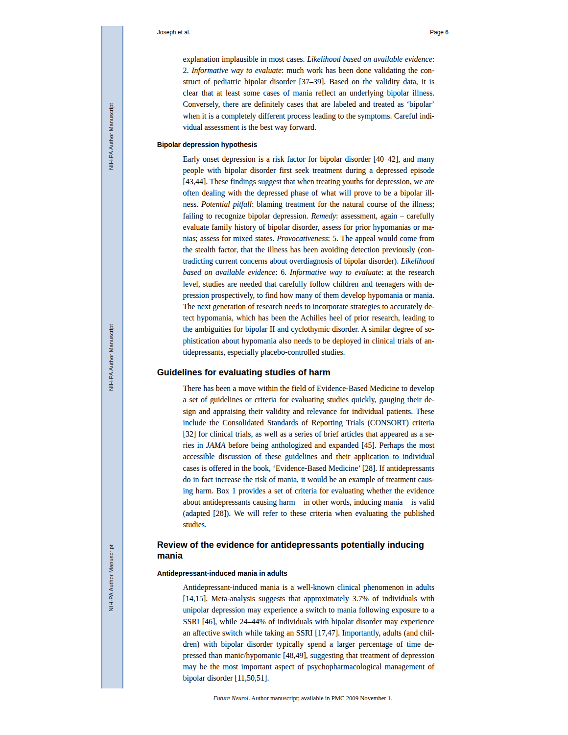NIH-PA Author Manuscript NIH-PA Author Manuscript NIH-PA Author Manuscript
Joseph et al. Page 6
explanation implausible in most cases. Likelihood based on available evidence: 2. Informative way to evaluate: much work has been done validating the construct of pediatric bipolar disorder [37–39]. Based on the validity data, it is clear that at least some cases of mania reflect an underlying bipolar illness. Conversely, there are definitely cases that are labeled and treated as ‘bipolar’ when it is a completely different process leading to the symptoms. Careful individual assessment is the best way forward.
Bipolar depression hypothesis
Early onset depression is a risk factor for bipolar disorder [40–42], and many people with bipolar disorder first seek treatment during a depressed episode [43,44]. These findings suggest that when treating youths for depression, we are often dealing with the depressed phase of what will prove to be a bipolar illness. Potential pitfall: blaming treatment for the natural course of the illness; failing to recognize bipolar depression. Remedy: assessment, again – carefully evaluate family history of bipolar disorder, assess for prior hypomanias or manias; assess for mixed states. Provocativeness: 5. The appeal would come from the stealth factor, that the illness has been avoiding detection previously (contradicting current concerns about overdiagnosis of bipolar disorder). Likelihood based on available evidence: 6. Informative way to evaluate: at the research level, studies are needed that carefully follow children and teenagers with depression prospectively, to find how many of them develop hypomania or mania. The next generation of research needs to incorporate strategies to accurately detect hypomania, which has been the Achilles heel of prior research, leading to the ambiguities for bipolar II and cyclothymic disorder. A similar degree of sophistication about hypomania also needs to be deployed in clinical trials of antidepressants, especially placebo-controlled studies.
Guidelines for evaluating studies of harm
There has been a move within the field of Evidence-Based Medicine to develop a set of guidelines or criteria for evaluating studies quickly, gauging their design and appraising their validity and relevance for individual patients. These include the Consolidated Standards of Reporting Trials (CONSORT) criteria [32] for clinical trials, as well as a series of brief articles that appeared as a series in JAMA before being anthologized and expanded [45]. Perhaps the most accessible discussion of these guidelines and their application to individual cases is offered in the book, ‘Evidence-Based Medicine’ [28]. If antidepressants do in fact increase the risk of mania, it would be an example of treatment causing harm. Box 1 provides a set of criteria for evaluating whether the evidence about antidepressants causing harm – in other words, inducing mania – is valid (adapted [28]). We will refer to these criteria when evaluating the published studies.
Review of the evidence for antidepressants potentially inducing mania
Antidepressant-induced mania in adults
Antidepressant-induced mania is a well-known clinical phenomenon in adults [14,15]. Meta-analysis suggests that approximately 3.7% of individuals with unipolar depression may experience a switch to mania following exposure to a SSRI [46], while 24–44% of individuals with bipolar disorder may experience an affective switch while taking an SSRI [17,47]. Importantly, adults (and children) with bipolar disorder typically spend a larger percentage of time depressed than manic/hypomanic [48,49], suggesting that treatment of depression may be the most important aspect of psychopharmacological management of bipolar disorder [11,50,51].
Future Neurol. Author manuscript; available in PMC 2009 November 1.